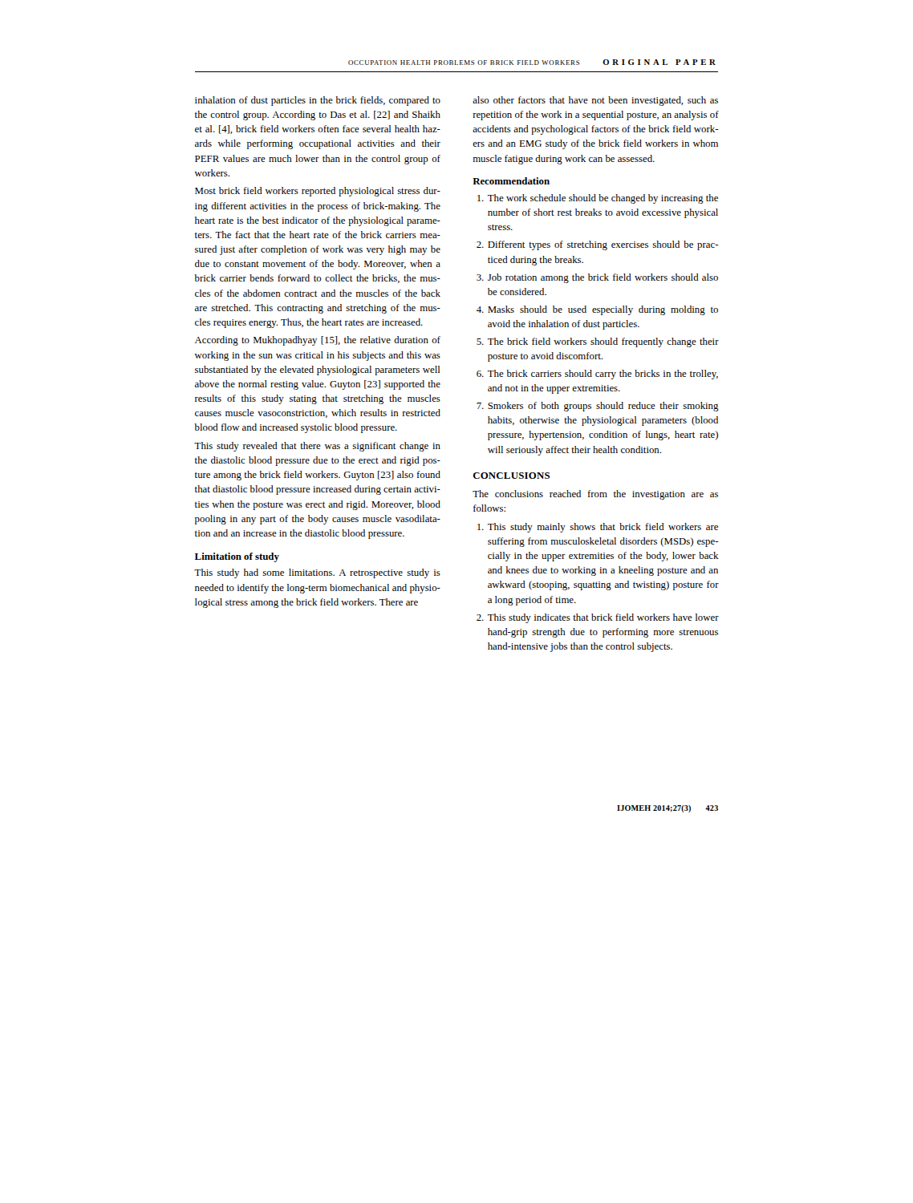Occupation health problems of brick field workers Original paper
inhalation of dust particles in the brick fields, compared to the control group. According to Das et al. [22] and Shaikh et al. [4], brick field workers often face several health hazards while performing occupational activities and their PEFR values are much lower than in the control group of workers.
Most brick field workers reported physiological stress during different activities in the process of brick-making. The heart rate is the best indicator of the physiological parameters. The fact that the heart rate of the brick carriers measured just after completion of work was very high may be due to constant movement of the body. Moreover, when a brick carrier bends forward to collect the bricks, the muscles of the abdomen contract and the muscles of the back are stretched. This contracting and stretching of the muscles requires energy. Thus, the heart rates are increased.
According to Mukhopadhyay [15], the relative duration of working in the sun was critical in his subjects and this was substantiated by the elevated physiological parameters well above the normal resting value. Guyton [23] supported the results of this study stating that stretching the muscles causes muscle vasoconstriction, which results in restricted blood flow and increased systolic blood pressure.
This study revealed that there was a significant change in the diastolic blood pressure due to the erect and rigid posture among the brick field workers. Guyton [23] also found that diastolic blood pressure increased during certain activities when the posture was erect and rigid. Moreover, blood pooling in any part of the body causes muscle vasodilatation and an increase in the diastolic blood pressure.
Limitation of study
This study had some limitations. A retrospective study is needed to identify the long-term biomechanical and physiological stress among the brick field workers. There are
also other factors that have not been investigated, such as repetition of the work in a sequential posture, an analysis of accidents and psychological factors of the brick field workers and an EMG study of the brick field workers in whom muscle fatigue during work can be assessed.
Recommendation
The work schedule should be changed by increasing the number of short rest breaks to avoid excessive physical stress.
Different types of stretching exercises should be practiced during the breaks.
Job rotation among the brick field workers should also be considered.
Masks should be used especially during molding to avoid the inhalation of dust particles.
The brick field workers should frequently change their posture to avoid discomfort.
The brick carriers should carry the bricks in the trolley, and not in the upper extremities.
Smokers of both groups should reduce their smoking habits, otherwise the physiological parameters (blood pressure, hypertension, condition of lungs, heart rate) will seriously affect their health condition.
Conclusions
The conclusions reached from the investigation are as follows:
This study mainly shows that brick field workers are suffering from musculoskeletal disorders (MSDs) especially in the upper extremities of the body, lower back and knees due to working in a kneeling posture and an awkward (stooping, squatting and twisting) posture for a long period of time.
This study indicates that brick field workers have lower hand-grip strength due to performing more strenuous hand-intensive jobs than the control subjects.
IJOMEH 2014;27(3) 423